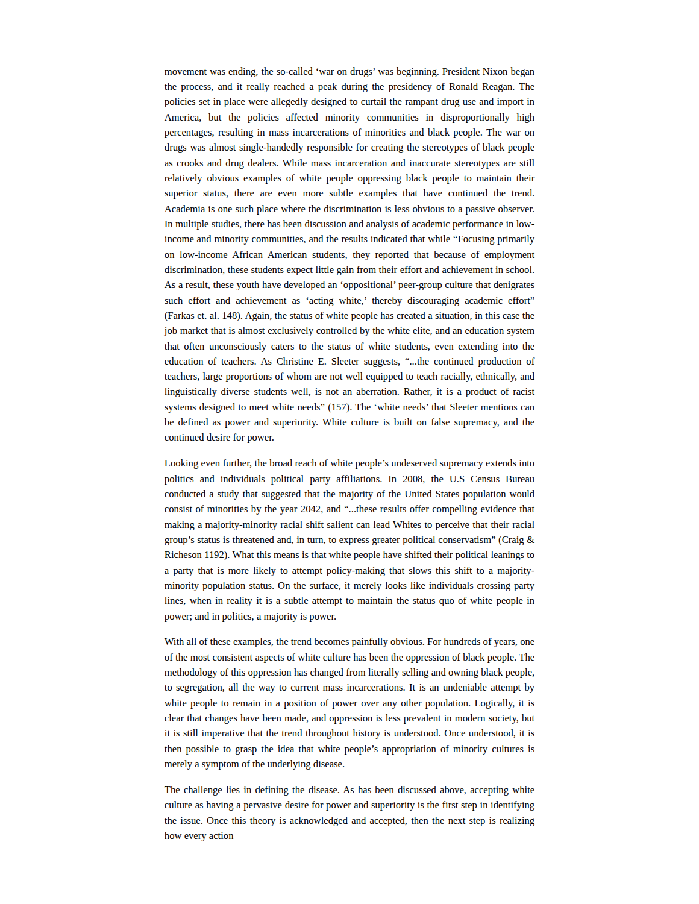movement was ending, the so-called ‘war on drugs’ was beginning. President Nixon began the process, and it really reached a peak during the presidency of Ronald Reagan. The policies set in place were allegedly designed to curtail the rampant drug use and import in America, but the policies affected minority communities in disproportionally high percentages, resulting in mass incarcerations of minorities and black people. The war on drugs was almost single-handedly responsible for creating the stereotypes of black people as crooks and drug dealers. While mass incarceration and inaccurate stereotypes are still relatively obvious examples of white people oppressing black people to maintain their superior status, there are even more subtle examples that have continued the trend. Academia is one such place where the discrimination is less obvious to a passive observer. In multiple studies, there has been discussion and analysis of academic performance in low-income and minority communities, and the results indicated that while “Focusing primarily on low-income African American students, they reported that because of employment discrimination, these students expect little gain from their effort and achievement in school. As a result, these youth have developed an ‘oppositional’ peer-group culture that denigrates such effort and achievement as ‘acting white,’ thereby discouraging academic effort” (Farkas et. al. 148). Again, the status of white people has created a situation, in this case the job market that is almost exclusively controlled by the white elite, and an education system that often unconsciously caters to the status of white students, even extending into the education of teachers. As Christine E. Sleeter suggests, “...the continued production of teachers, large proportions of whom are not well equipped to teach racially, ethnically, and linguistically diverse students well, is not an aberration. Rather, it is a product of racist systems designed to meet white needs” (157). The ‘white needs’ that Sleeter mentions can be defined as power and superiority. White culture is built on false supremacy, and the continued desire for power.
Looking even further, the broad reach of white people’s undeserved supremacy extends into politics and individuals political party affiliations. In 2008, the U.S Census Bureau conducted a study that suggested that the majority of the United States population would consist of minorities by the year 2042, and “...these results offer compelling evidence that making a majority-minority racial shift salient can lead Whites to perceive that their racial group’s status is threatened and, in turn, to express greater political conservatism” (Craig & Richeson 1192). What this means is that white people have shifted their political leanings to a party that is more likely to attempt policy-making that slows this shift to a majority-minority population status. On the surface, it merely looks like individuals crossing party lines, when in reality it is a subtle attempt to maintain the status quo of white people in power; and in politics, a majority is power.
With all of these examples, the trend becomes painfully obvious. For hundreds of years, one of the most consistent aspects of white culture has been the oppression of black people. The methodology of this oppression has changed from literally selling and owning black people, to segregation, all the way to current mass incarcerations. It is an undeniable attempt by white people to remain in a position of power over any other population. Logically, it is clear that changes have been made, and oppression is less prevalent in modern society, but it is still imperative that the trend throughout history is understood. Once understood, it is then possible to grasp the idea that white people’s appropriation of minority cultures is merely a symptom of the underlying disease.
The challenge lies in defining the disease. As has been discussed above, accepting white culture as having a pervasive desire for power and superiority is the first step in identifying the issue. Once this theory is acknowledged and accepted, then the next step is realizing how every action